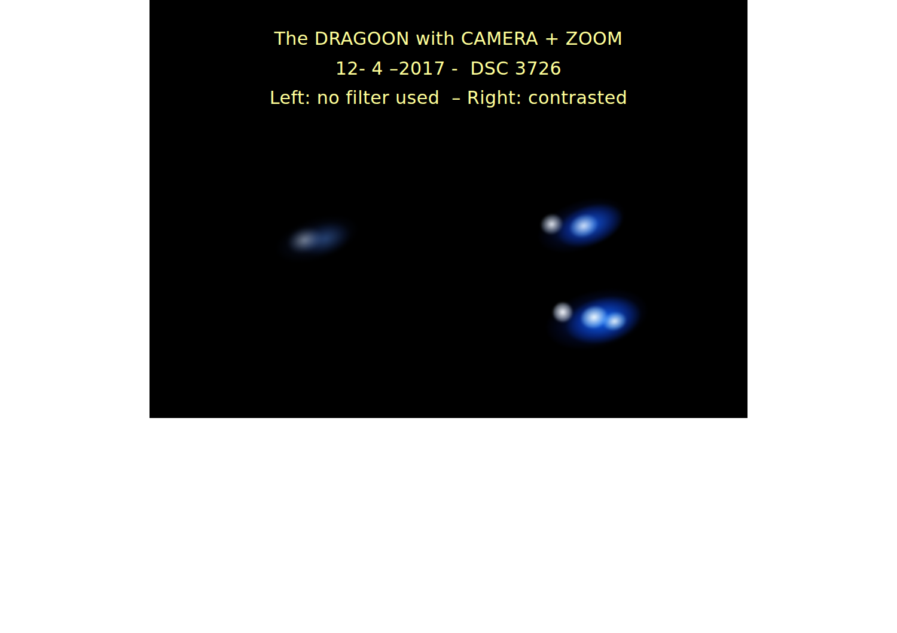The DRAGOON with CAMERA + ZOOM 12- 4 –2017 - DSC 3726 Left: no filter used – Right: contrasted